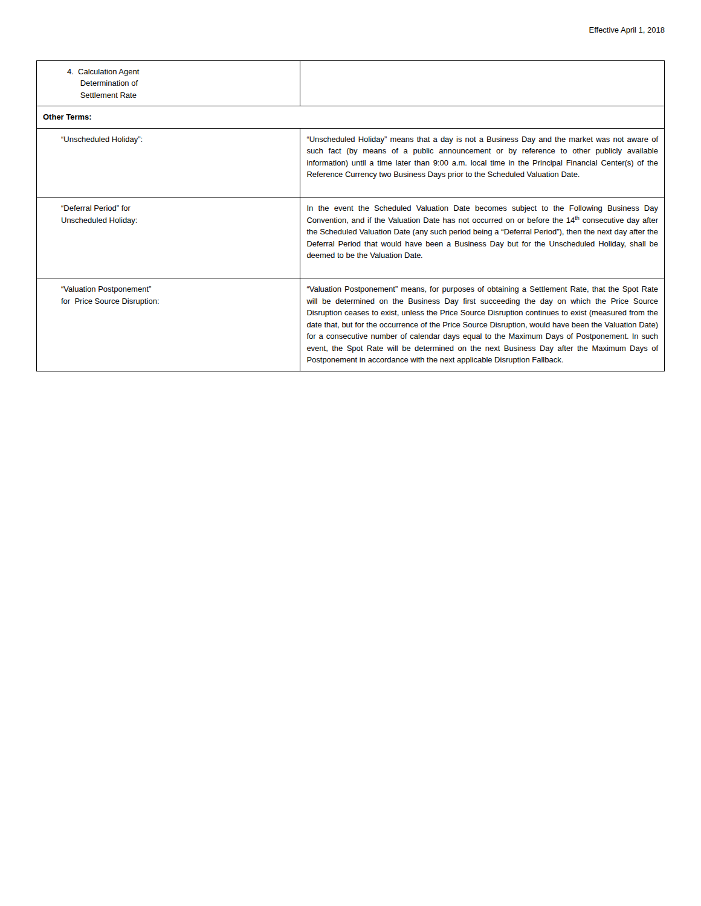Effective April 1, 2018
| 4. Calculation Agent Determination of Settlement Rate | |
| Other Terms: |
| “Unscheduled Holiday”: | “Unscheduled Holiday” means that a day is not a Business Day and the market was not aware of such fact (by means of a public announcement or by reference to other publicly available information) until a time later than 9:00 a.m. local time in the Principal Financial Center(s) of the Reference Currency two Business Days prior to the Scheduled Valuation Date. |
| “Deferral Period” for Unscheduled Holiday: | In the event the Scheduled Valuation Date becomes subject to the Following Business Day Convention, and if the Valuation Date has not occurred on or before the 14 th consecutive day after the Scheduled Valuation Date (any such period being a “Deferral Period”), then the next day after the Deferral Period that would have been a Business Day but for the Unscheduled Holiday, shall be deemed to be the Valuation Date . |
| “Valuation Postponement” for Price Source Disruption: | “Valuation Postponement” means, for purposes of obtaining a Settlement Rate, that the Spot Rate will be determined on the Business Day first succeeding the day on which the Price Source Disruption ceases to exist, unless the Price Source Disruption continues to exist (measured from the date that, but for the occurrence of the Price Source Disruption, would have been the Valuation Date) for a consecutive number of calendar days equal to the Maximum Days of Postponement. In such event, the Spot Rate will be determined on the next Business Day after the Maximum Days of Postponement in accordance with the next applicable Disruption Fallback. |